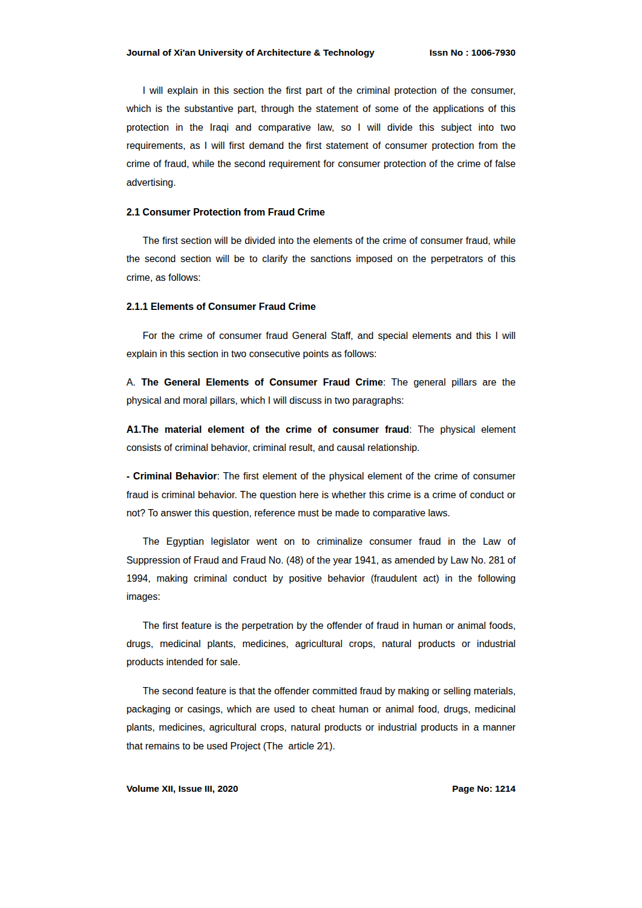Journal of Xi'an University of Architecture & Technology Issn No : 1006-7930
I will explain in this section the first part of the criminal protection of the consumer, which is the substantive part, through the statement of some of the applications of this protection in the Iraqi and comparative law, so I will divide this subject into two requirements, as I will first demand the first statement of consumer protection from the crime of fraud, while the second requirement for consumer protection of the crime of false advertising.
2.1 Consumer Protection from Fraud Crime
The first section will be divided into the elements of the crime of consumer fraud, while the second section will be to clarify the sanctions imposed on the perpetrators of this crime, as follows:
2.1.1 Elements of Consumer Fraud Crime
For the crime of consumer fraud General Staff, and special elements and this I will explain in this section in two consecutive points as follows:
A. The General Elements of Consumer Fraud Crime: The general pillars are the physical and moral pillars, which I will discuss in two paragraphs:
A1.The material element of the crime of consumer fraud: The physical element consists of criminal behavior, criminal result, and causal relationship.
- Criminal Behavior: The first element of the physical element of the crime of consumer fraud is criminal behavior. The question here is whether this crime is a crime of conduct or not? To answer this question, reference must be made to comparative laws.
The Egyptian legislator went on to criminalize consumer fraud in the Law of Suppression of Fraud and Fraud No. (48) of the year 1941, as amended by Law No. 281 of 1994, making criminal conduct by positive behavior (fraudulent act) in the following images:
The first feature is the perpetration by the offender of fraud in human or animal foods, drugs, medicinal plants, medicines, agricultural crops, natural products or industrial products intended for sale.
The second feature is that the offender committed fraud by making or selling materials, packaging or casings, which are used to cheat human or animal food, drugs, medicinal plants, medicines, agricultural crops, natural products or industrial products in a manner that remains to be used Project (The article 2∕1).
Volume XII, Issue III, 2020 Page No: 1214